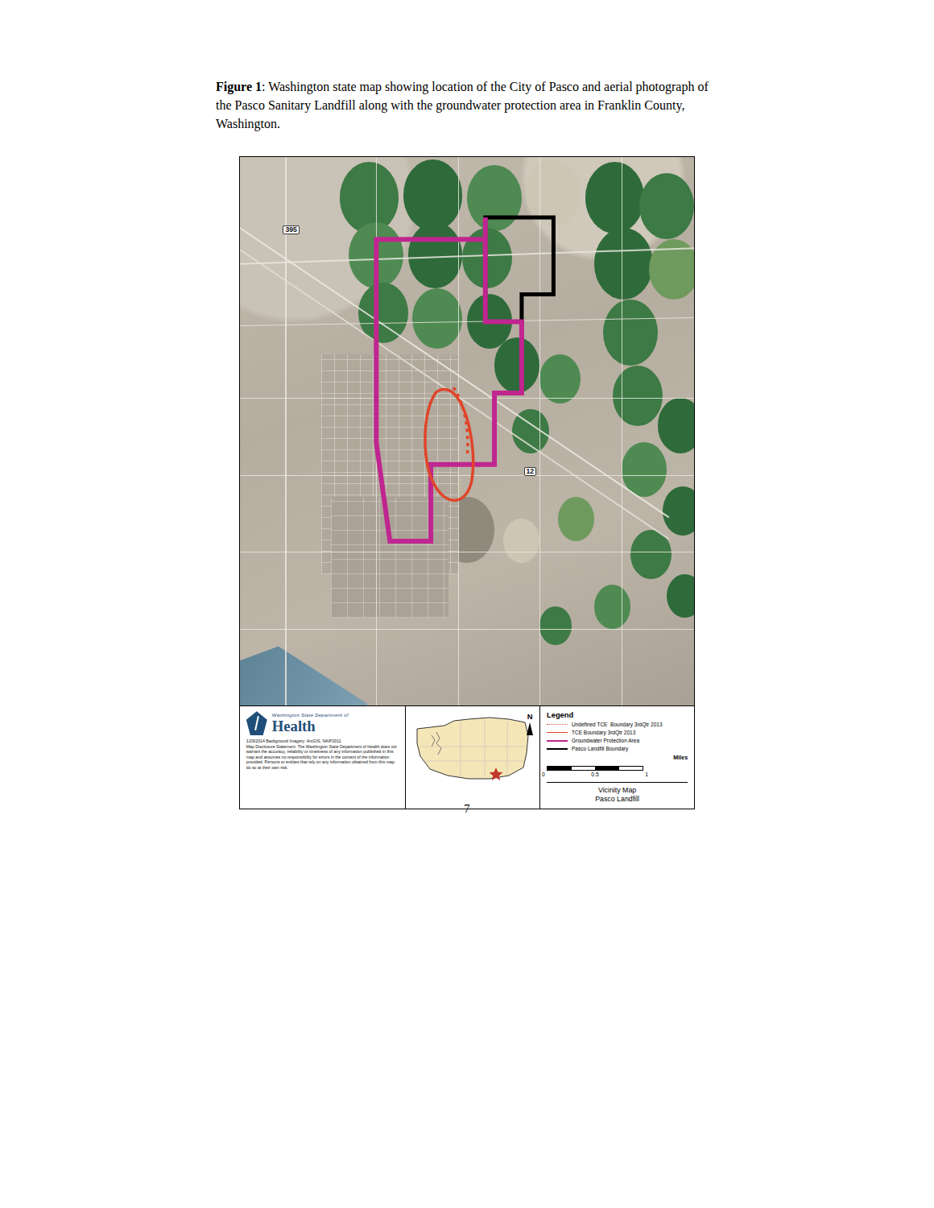Figure 1: Washington state map showing location of the City of Pasco and aerial photograph of the Pasco Sanitary Landfill along with the groundwater protection area in Franklin County, Washington.
395
12
Washington State Department of
Health
1/29/2014 Background Imagery: ArcGIS, NAIP2011
Map Disclosure Statement: The Washington State Department of Health does not warrant the accuracy, reliability or timeliness of any information published in this map and assumes no responsibility for errors in the content of the information provided. Persons or entities that rely on any information obtained from this map do so at their own risk.
N
Legend
Undefined TCE Boundary 3rdQtr 2013
TCE Boundary 3rdQtr 2013
Groundwater Protection Area
Pasco Landfill Boundary
Miles
00.51
Vicinity Map
Pasco Landfill
7